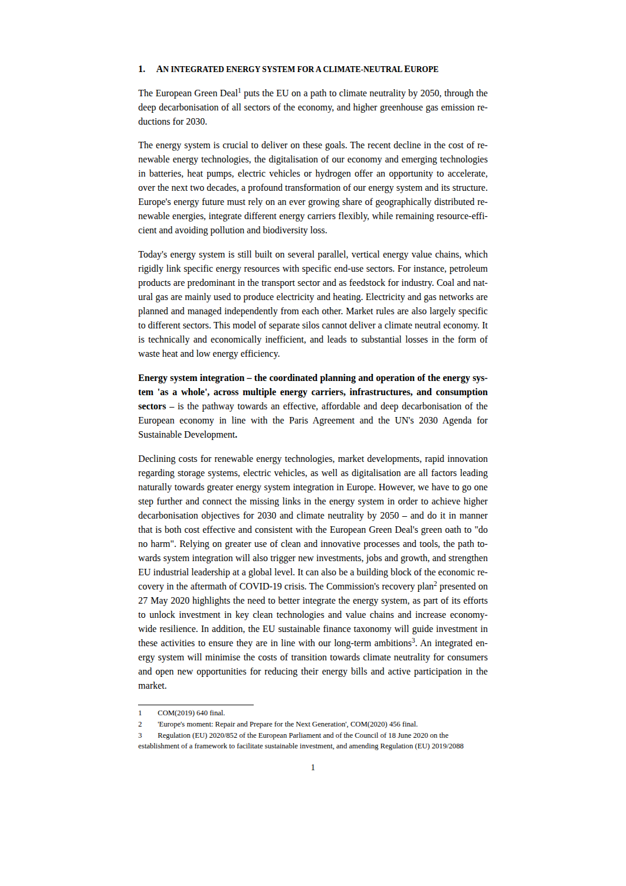1. AN INTEGRATED ENERGY SYSTEM FOR A CLIMATE-NEUTRAL EUROPE
The European Green Deal1 puts the EU on a path to climate neutrality by 2050, through the deep decarbonisation of all sectors of the economy, and higher greenhouse gas emission reductions for 2030.
The energy system is crucial to deliver on these goals. The recent decline in the cost of renewable energy technologies, the digitalisation of our economy and emerging technologies in batteries, heat pumps, electric vehicles or hydrogen offer an opportunity to accelerate, over the next two decades, a profound transformation of our energy system and its structure. Europe's energy future must rely on an ever growing share of geographically distributed renewable energies, integrate different energy carriers flexibly, while remaining resource-efficient and avoiding pollution and biodiversity loss.
Today's energy system is still built on several parallel, vertical energy value chains, which rigidly link specific energy resources with specific end-use sectors. For instance, petroleum products are predominant in the transport sector and as feedstock for industry. Coal and natural gas are mainly used to produce electricity and heating. Electricity and gas networks are planned and managed independently from each other. Market rules are also largely specific to different sectors. This model of separate silos cannot deliver a climate neutral economy. It is technically and economically inefficient, and leads to substantial losses in the form of waste heat and low energy efficiency.
Energy system integration – the coordinated planning and operation of the energy system 'as a whole', across multiple energy carriers, infrastructures, and consumption sectors – is the pathway towards an effective, affordable and deep decarbonisation of the European economy in line with the Paris Agreement and the UN's 2030 Agenda for Sustainable Development.
Declining costs for renewable energy technologies, market developments, rapid innovation regarding storage systems, electric vehicles, as well as digitalisation are all factors leading naturally towards greater energy system integration in Europe. However, we have to go one step further and connect the missing links in the energy system in order to achieve higher decarbonisation objectives for 2030 and climate neutrality by 2050 – and do it in manner that is both cost effective and consistent with the European Green Deal's green oath to "do no harm". Relying on greater use of clean and innovative processes and tools, the path towards system integration will also trigger new investments, jobs and growth, and strengthen EU industrial leadership at a global level. It can also be a building block of the economic recovery in the aftermath of COVID-19 crisis. The Commission's recovery plan2 presented on 27 May 2020 highlights the need to better integrate the energy system, as part of its efforts to unlock investment in key clean technologies and value chains and increase economy-wide resilience. In addition, the EU sustainable finance taxonomy will guide investment in these activities to ensure they are in line with our long-term ambitions3. An integrated energy system will minimise the costs of transition towards climate neutrality for consumers and open new opportunities for reducing their energy bills and active participation in the market.
1
COM(2019) 640 final.
2
'Europe's moment: Repair and Prepare for the Next Generation', COM(2020) 456 final.
3
Regulation (EU) 2020/852 of the European Parliament and of the Council of 18 June 2020 on the
establishment of a framework to facilitate sustainable investment, and amending Regulation (EU) 2019/2088
1